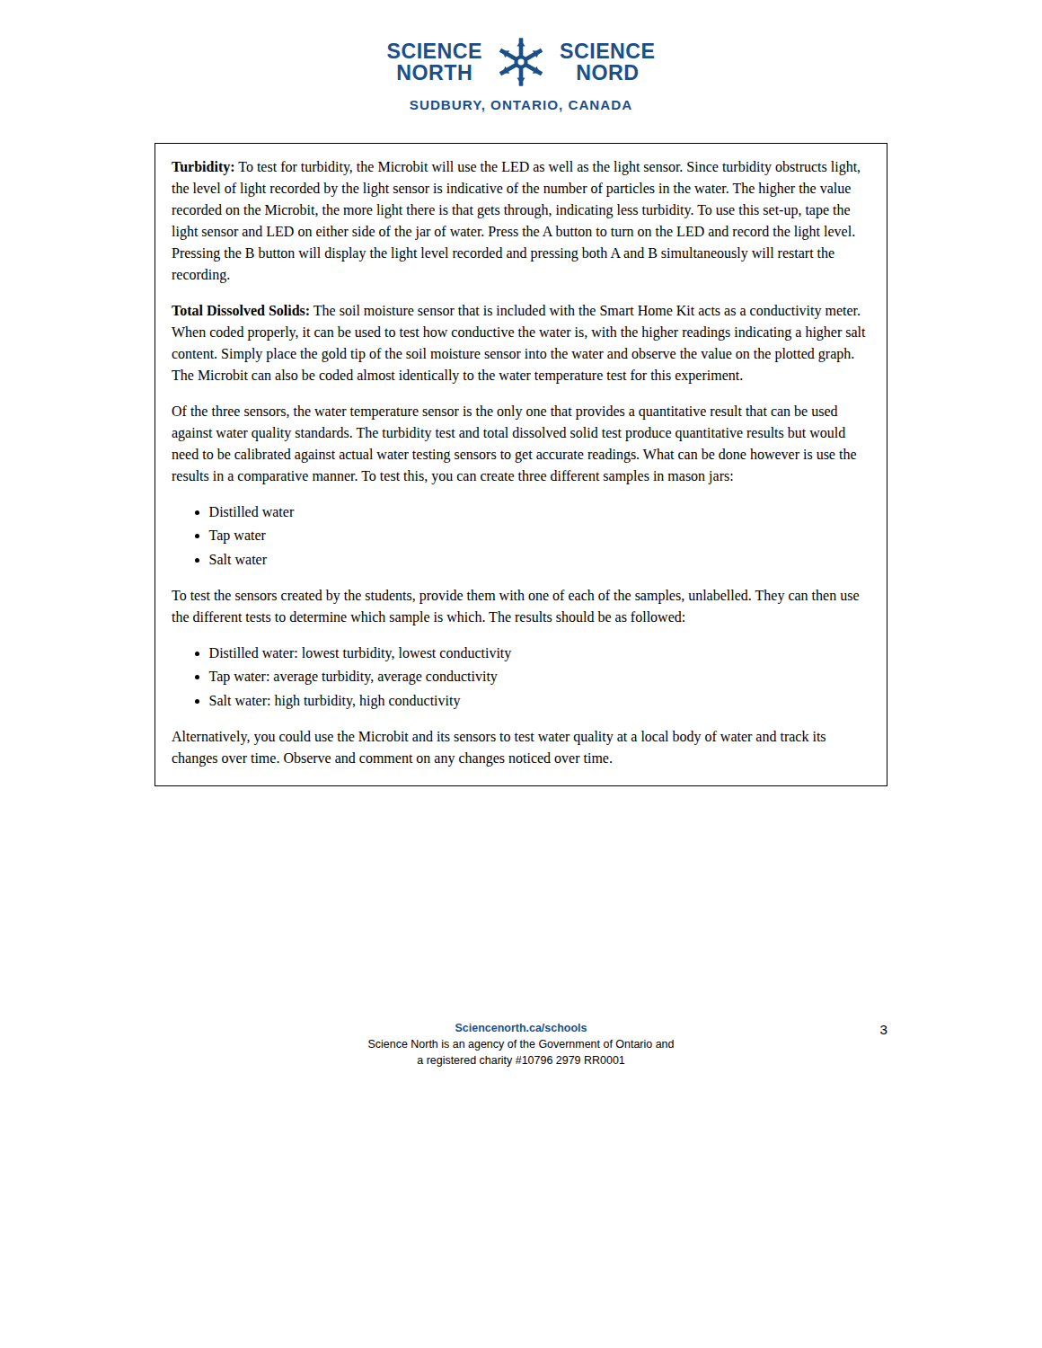SCIENCE
NORTH
SCIENCE
NORD
SUDBURY, ONTARIO, CANADA
Turbidity: To test for turbidity, the Microbit will use the LED as well as the light sensor. Since turbidity obstructs light, the level of light recorded by the light sensor is indicative of the number of particles in the water. The higher the value recorded on the Microbit, the more light there is that gets through, indicating less turbidity. To use this set-up, tape the light sensor and LED on either side of the jar of water. Press the A button to turn on the LED and record the light level. Pressing the B button will display the light level recorded and pressing both A and B simultaneously will restart the recording.
Total Dissolved Solids: The soil moisture sensor that is included with the Smart Home Kit acts as a conductivity meter. When coded properly, it can be used to test how conductive the water is, with the higher readings indicating a higher salt content. Simply place the gold tip of the soil moisture sensor into the water and observe the value on the plotted graph. The Microbit can also be coded almost identically to the water temperature test for this experiment.
Of the three sensors, the water temperature sensor is the only one that provides a quantitative result that can be used against water quality standards. The turbidity test and total dissolved solid test produce quantitative results but would need to be calibrated against actual water testing sensors to get accurate readings. What can be done however is use the results in a comparative manner. To test this, you can create three different samples in mason jars:
Distilled water
Tap water
Salt water
To test the sensors created by the students, provide them with one of each of the samples, unlabelled. They can then use the different tests to determine which sample is which. The results should be as followed:
Distilled water: lowest turbidity, lowest conductivity
Tap water: average turbidity, average conductivity
Salt water: high turbidity, high conductivity
Alternatively, you could use the Microbit and its sensors to test water quality at a local body of water and track its changes over time. Observe and comment on any changes noticed over time.
3
Sciencenorth.ca/schools
Science North is an agency of the Government of Ontario and
a registered charity #10796 2979 RR0001